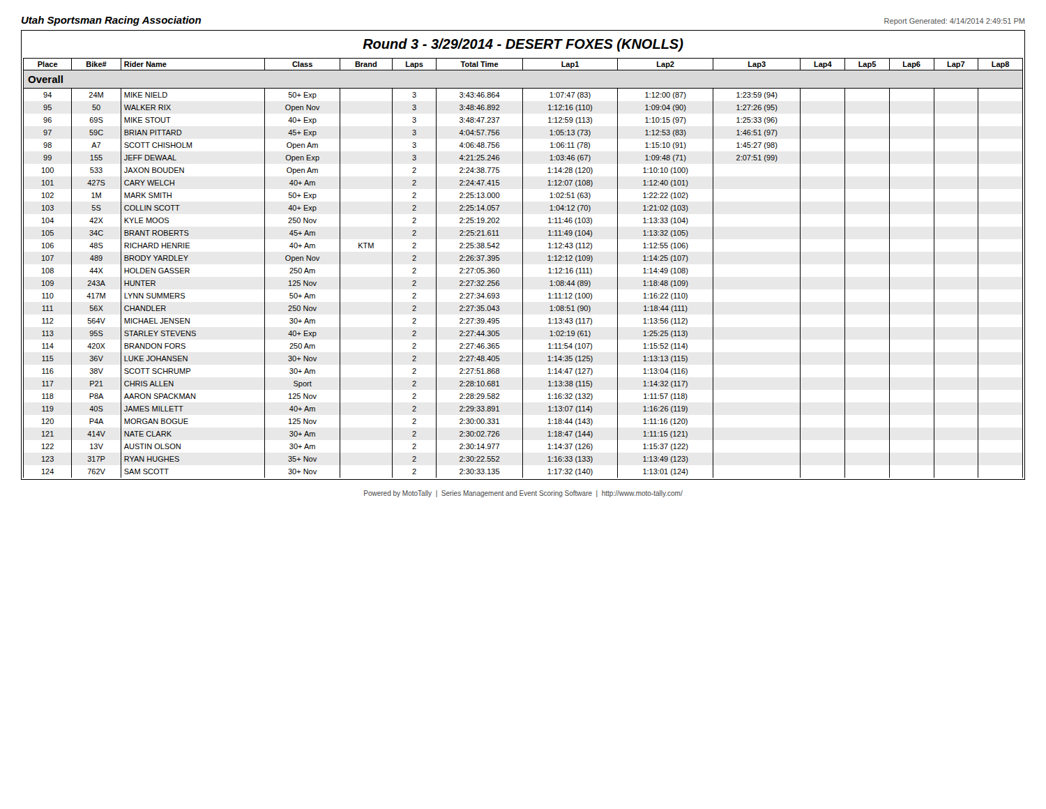Utah Sportsman Racing Association
Report Generated: 4/14/2014 2:49:51 PM
Round 3 - 3/29/2014 - DESERT FOXES (KNOLLS)
| Place | Bike# | Rider Name | Class | Brand | Laps | Total Time | Lap1 | Lap2 | Lap3 | Lap4 | Lap5 | Lap6 | Lap7 | Lap8 |
| --- | --- | --- | --- | --- | --- | --- | --- | --- | --- | --- | --- | --- | --- | --- |
| Overall |
| 94 | 24M | MIKE NIELD | 50+ Exp | | 3 | 3:43:46.864 | 1:07:47 (83) | 1:12:00 (87) | 1:23:59 (94) | | | | | |
| 95 | 50 | WALKER RIX | Open Nov | | 3 | 3:48:46.892 | 1:12:16 (110) | 1:09:04 (90) | 1:27:26 (95) | | | | | |
| 96 | 69S | MIKE STOUT | 40+ Exp | | 3 | 3:48:47.237 | 1:12:59 (113) | 1:10:15 (97) | 1:25:33 (96) | | | | | |
| 97 | 59C | BRIAN PITTARD | 45+ Exp | | 3 | 4:04:57.756 | 1:05:13 (73) | 1:12:53 (83) | 1:46:51 (97) | | | | | |
| 98 | A7 | SCOTT CHISHOLM | Open Am | | 3 | 4:06:48.756 | 1:06:11 (78) | 1:15:10 (91) | 1:45:27 (98) | | | | | |
| 99 | 155 | JEFF DEWAAL | Open Exp | | 3 | 4:21:25.246 | 1:03:46 (67) | 1:09:48 (71) | 2:07:51 (99) | | | | | |
| 100 | 533 | JAXON BOUDEN | Open Am | | 2 | 2:24:38.775 | 1:14:28 (120) | 1:10:10 (100) | | | | | | |
| 101 | 427S | CARY WELCH | 40+ Am | | 2 | 2:24:47.415 | 1:12:07 (108) | 1:12:40 (101) | | | | | | |
| 102 | 1M | MARK SMITH | 50+ Exp | | 2 | 2:25:13.000 | 1:02:51 (63) | 1:22:22 (102) | | | | | | |
| 103 | 5S | COLLIN SCOTT | 40+ Exp | | 2 | 2:25:14.057 | 1:04:12 (70) | 1:21:02 (103) | | | | | | |
| 104 | 42X | KYLE MOOS | 250 Nov | | 2 | 2:25:19.202 | 1:11:46 (103) | 1:13:33 (104) | | | | | | |
| 105 | 34C | BRANT ROBERTS | 45+ Am | | 2 | 2:25:21.611 | 1:11:49 (104) | 1:13:32 (105) | | | | | | |
| 106 | 48S | RICHARD HENRIE | 40+ Am | KTM | 2 | 2:25:38.542 | 1:12:43 (112) | 1:12:55 (106) | | | | | | |
| 107 | 489 | BRODY YARDLEY | Open Nov | | 2 | 2:26:37.395 | 1:12:12 (109) | 1:14:25 (107) | | | | | | |
| 108 | 44X | HOLDEN GASSER | 250 Am | | 2 | 2:27:05.360 | 1:12:16 (111) | 1:14:49 (108) | | | | | | |
| 109 | 243A | HUNTER | 125 Nov | | 2 | 2:27:32.256 | 1:08:44 (89) | 1:18:48 (109) | | | | | | |
| 110 | 417M | LYNN SUMMERS | 50+ Am | | 2 | 2:27:34.693 | 1:11:12 (100) | 1:16:22 (110) | | | | | | |
| 111 | 56X | CHANDLER | 250 Nov | | 2 | 2:27:35.043 | 1:08:51 (90) | 1:18:44 (111) | | | | | | |
| 112 | 564V | MICHAEL JENSEN | 30+ Am | | 2 | 2:27:39.495 | 1:13:43 (117) | 1:13:56 (112) | | | | | | |
| 113 | 95S | STARLEY STEVENS | 40+ Exp | | 2 | 2:27:44.305 | 1:02:19 (61) | 1:25:25 (113) | | | | | | |
| 114 | 420X | BRANDON FORS | 250 Am | | 2 | 2:27:46.365 | 1:11:54 (107) | 1:15:52 (114) | | | | | | |
| 115 | 36V | LUKE JOHANSEN | 30+ Nov | | 2 | 2:27:48.405 | 1:14:35 (125) | 1:13:13 (115) | | | | | | |
| 116 | 38V | SCOTT SCHRUMP | 30+ Am | | 2 | 2:27:51.868 | 1:14:47 (127) | 1:13:04 (116) | | | | | | |
| 117 | P21 | CHRIS ALLEN | Sport | | 2 | 2:28:10.681 | 1:13:38 (115) | 1:14:32 (117) | | | | | | |
| 118 | P8A | AARON SPACKMAN | 125 Nov | | 2 | 2:28:29.582 | 1:16:32 (132) | 1:11:57 (118) | | | | | | |
| 119 | 40S | JAMES MILLETT | 40+ Am | | 2 | 2:29:33.891 | 1:13:07 (114) | 1:16:26 (119) | | | | | | |
| 120 | P4A | MORGAN BOGUE | 125 Nov | | 2 | 2:30:00.331 | 1:18:44 (143) | 1:11:16 (120) | | | | | | |
| 121 | 414V | NATE CLARK | 30+ Am | | 2 | 2:30:02.726 | 1:18:47 (144) | 1:11:15 (121) | | | | | | |
| 122 | 13V | AUSTIN OLSON | 30+ Am | | 2 | 2:30:14.977 | 1:14:37 (126) | 1:15:37 (122) | | | | | | |
| 123 | 317P | RYAN HUGHES | 35+ Nov | | 2 | 2:30:22.552 | 1:16:33 (133) | 1:13:49 (123) | | | | | | |
| 124 | 762V | SAM SCOTT | 30+ Nov | | 2 | 2:30:33.135 | 1:17:32 (140) | 1:13:01 (124) | | | | | | |
Powered by MotoTally | Series Management and Event Scoring Software | http://www.moto-tally.com/